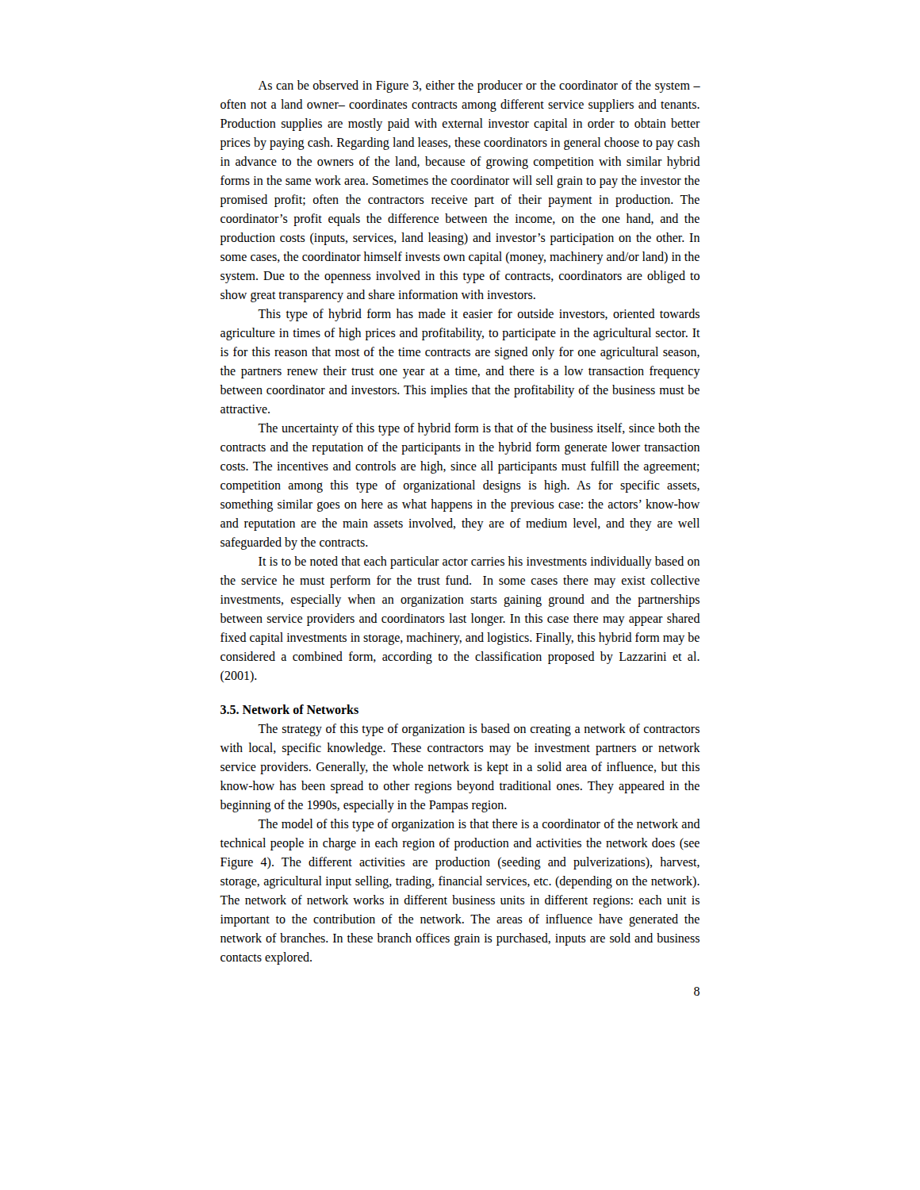As can be observed in Figure 3, either the producer or the coordinator of the system –often not a land owner– coordinates contracts among different service suppliers and tenants. Production supplies are mostly paid with external investor capital in order to obtain better prices by paying cash. Regarding land leases, these coordinators in general choose to pay cash in advance to the owners of the land, because of growing competition with similar hybrid forms in the same work area. Sometimes the coordinator will sell grain to pay the investor the promised profit; often the contractors receive part of their payment in production. The coordinator’s profit equals the difference between the income, on the one hand, and the production costs (inputs, services, land leasing) and investor’s participation on the other. In some cases, the coordinator himself invests own capital (money, machinery and/or land) in the system. Due to the openness involved in this type of contracts, coordinators are obliged to show great transparency and share information with investors.
This type of hybrid form has made it easier for outside investors, oriented towards agriculture in times of high prices and profitability, to participate in the agricultural sector. It is for this reason that most of the time contracts are signed only for one agricultural season, the partners renew their trust one year at a time, and there is a low transaction frequency between coordinator and investors. This implies that the profitability of the business must be attractive.
The uncertainty of this type of hybrid form is that of the business itself, since both the contracts and the reputation of the participants in the hybrid form generate lower transaction costs. The incentives and controls are high, since all participants must fulfill the agreement; competition among this type of organizational designs is high. As for specific assets, something similar goes on here as what happens in the previous case: the actors’ know-how and reputation are the main assets involved, they are of medium level, and they are well safeguarded by the contracts.
It is to be noted that each particular actor carries his investments individually based on the service he must perform for the trust fund. In some cases there may exist collective investments, especially when an organization starts gaining ground and the partnerships between service providers and coordinators last longer. In this case there may appear shared fixed capital investments in storage, machinery, and logistics. Finally, this hybrid form may be considered a combined form, according to the classification proposed by Lazzarini et al. (2001).
3.5. Network of Networks
The strategy of this type of organization is based on creating a network of contractors with local, specific knowledge. These contractors may be investment partners or network service providers. Generally, the whole network is kept in a solid area of influence, but this know-how has been spread to other regions beyond traditional ones. They appeared in the beginning of the 1990s, especially in the Pampas region.
The model of this type of organization is that there is a coordinator of the network and technical people in charge in each region of production and activities the network does (see Figure 4). The different activities are production (seeding and pulverizations), harvest, storage, agricultural input selling, trading, financial services, etc. (depending on the network). The network of network works in different business units in different regions: each unit is important to the contribution of the network. The areas of influence have generated the network of branches. In these branch offices grain is purchased, inputs are sold and business contacts explored.
8